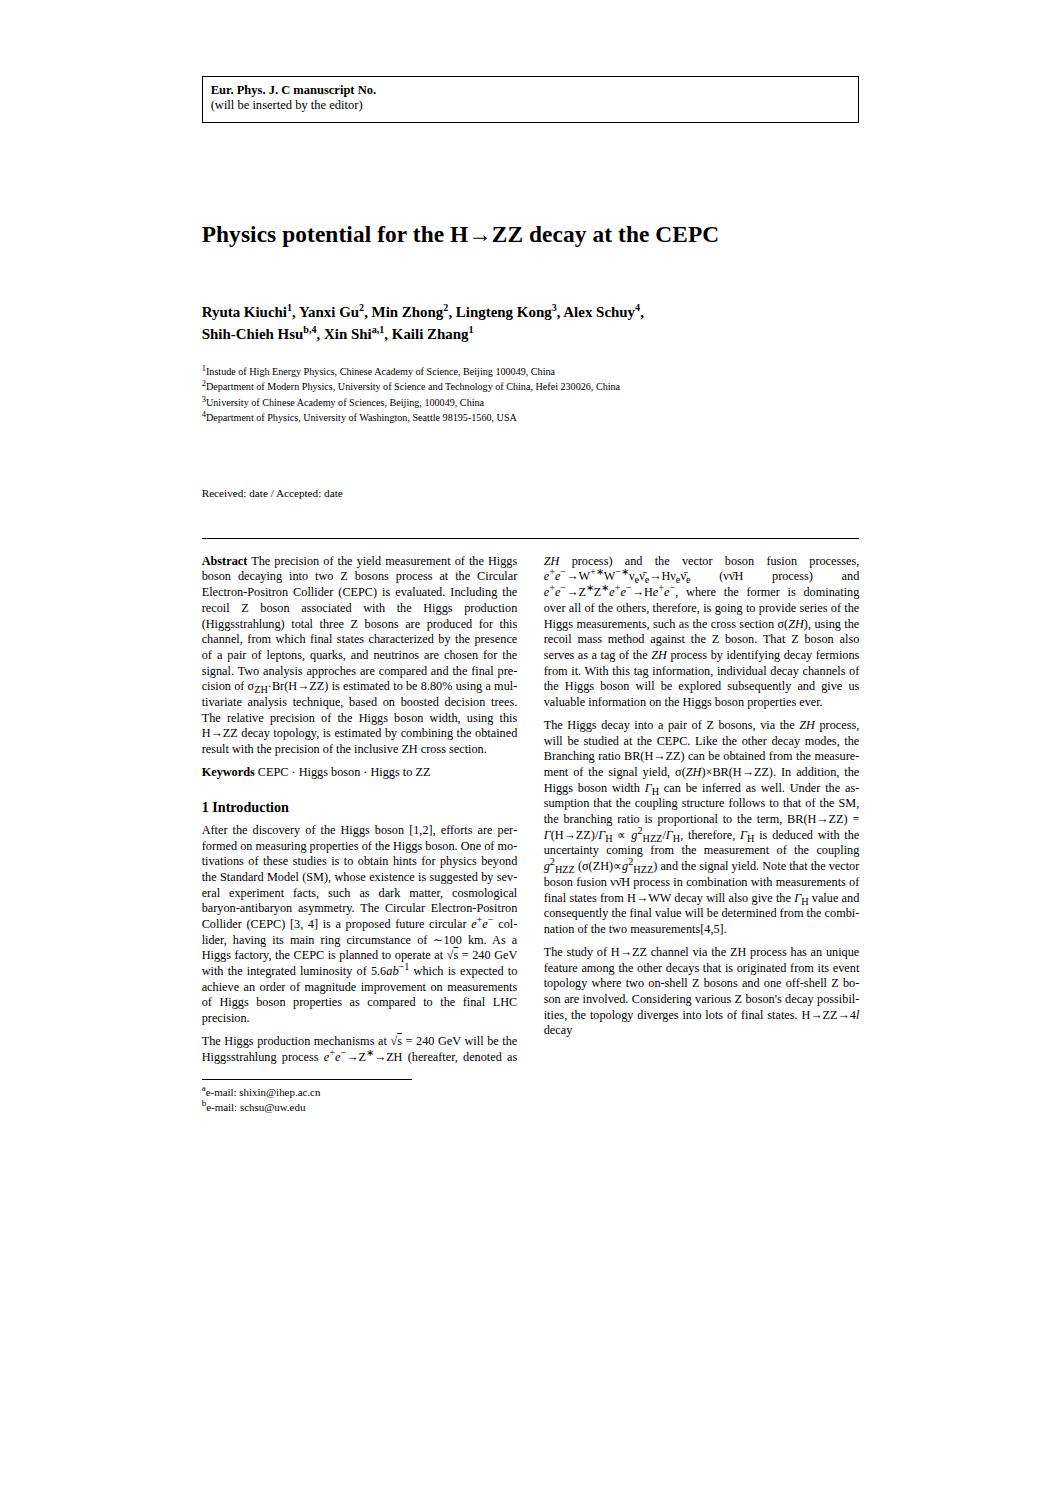Eur. Phys. J. C manuscript No.
(will be inserted by the editor)
Physics potential for the H→ZZ decay at the CEPC
Ryuta Kiuchi1, Yanxi Gu2, Min Zhong2, Lingteng Kong3, Alex Schuy4,
Shih-Chieh Hsub,4, Xin Shia,1, Kaili Zhang1
1Instude of High Energy Physics, Chinese Academy of Science, Beijing 100049, China
2Department of Modern Physics, University of Science and Technology of China, Hefei 230026, China
3University of Chinese Academy of Sciences, Beijing, 100049, China
4Department of Physics, University of Washington, Seattle 98195-1560, USA
Received: date / Accepted: date
Abstract The precision of the yield measurement of the Higgs boson decaying into two Z bosons process at the Circular Electron-Positron Collider (CEPC) is evaluated. Including the recoil Z boson associated with the Higgs production (Higgsstrahlung) total three Z bosons are produced for this channel, from which final states characterized by the presence of a pair of leptons, quarks, and neutrinos are chosen for the signal. Two analysis approches are compared and the final precision of σZH·Br(H→ZZ) is estimated to be 8.80% using a multivariate analysis technique, based on boosted decision trees. The relative precision of the Higgs boson width, using this H→ZZ decay topology, is estimated by combining the obtained result with the precision of the inclusive ZH cross section.
Keywords CEPC · Higgs boson · Higgs to ZZ
1 Introduction
After the discovery of the Higgs boson [1,2], efforts are performed on measuring properties of the Higgs boson. One of motivations of these studies is to obtain hints for physics beyond the Standard Model (SM), whose existence is suggested by several experiment facts, such as dark matter, cosmological baryon-antibaryon asymmetry. The Circular Electron-Positron Collider (CEPC) [3, 4] is a proposed future circular e+e− collider, having its main ring circumstance of ∼100 km. As a Higgs factory, the CEPC is planned to operate at √s = 240 GeV with the integrated luminosity of 5.6ab−1 which is expected to achieve an order of magnitude improvement on measurements of Higgs boson properties as compared to the final LHC precision.
The Higgs production mechanisms at √s = 240 GeV will be the Higgsstrahlung process e+e−→Z∗→ZH (hereafter, denoted as ZH process) and the vector boson fusion processes, e+e−→W+∗W−∗νeν̄e→Hνeν̄e (νν̄H process) and e+e−→Z∗Z∗e+e−→He+e−, where the former is dominating over all of the others, therefore, is going to provide series of the Higgs measurements, such as the cross section σ(ZH), using the recoil mass method against the Z boson. That Z boson also serves as a tag of the ZH process by identifying decay fermions from it. With this tag information, individual decay channels of the Higgs boson will be explored subsequently and give us valuable information on the Higgs boson properties ever.
The Higgs decay into a pair of Z bosons, via the ZH process, will be studied at the CEPC. Like the other decay modes, the Branching ratio BR(H→ZZ) can be obtained from the measurement of the signal yield, σ(ZH)×BR(H→ZZ). In addition, the Higgs boson width ΓH can be inferred as well. Under the assumption that the coupling structure follows to that of the SM, the branching ratio is proportional to the term, BR(H→ZZ) = Γ(H→ZZ)/ΓH ∝ g2HZZ/ΓH, therefore, ΓH is deduced with the uncertainty coming from the measurement of the coupling g2HZZ (σ(ZH)∝g2HZZ) and the signal yield. Note that the vector boson fusion νν̄H process in combination with measurements of final states from H→WW decay will also give the ΓH value and consequently the final value will be determined from the combination of the two measurements[4,5].
The study of H→ZZ channel via the ZH process has an unique feature among the other decays that is originated from its event topology where two on-shell Z bosons and one off-shell Z boson are involved. Considering various Z boson's decay possibilities, the topology diverges into lots of final states. H→ZZ→4l decay
ae-mail: shixin@ihep.ac.cn
be-mail: schsu@uw.edu